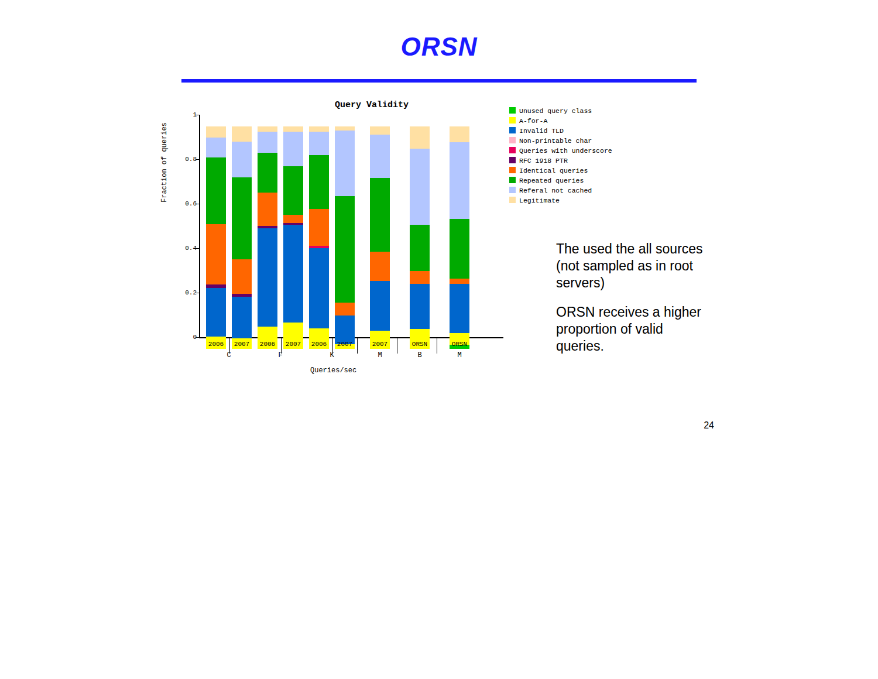ORSN
Query Validity
Fraction of queries
1
0.8
0.6
0.4
0.2
0
2006
2007
C
2006
2007
F
2006
2007
K
2007
M
ORSN
B
ORSN
M
Queries/sec
Unused query class
A-for-A
Invalid TLD
Non-printable char
Queries with underscore
RFC 1918 PTR
Identical queries
Repeated queries
Referal not cached
Legitimate
The used the all sources (not sampled as in root servers)
ORSN receives a higher proportion of valid queries.
24